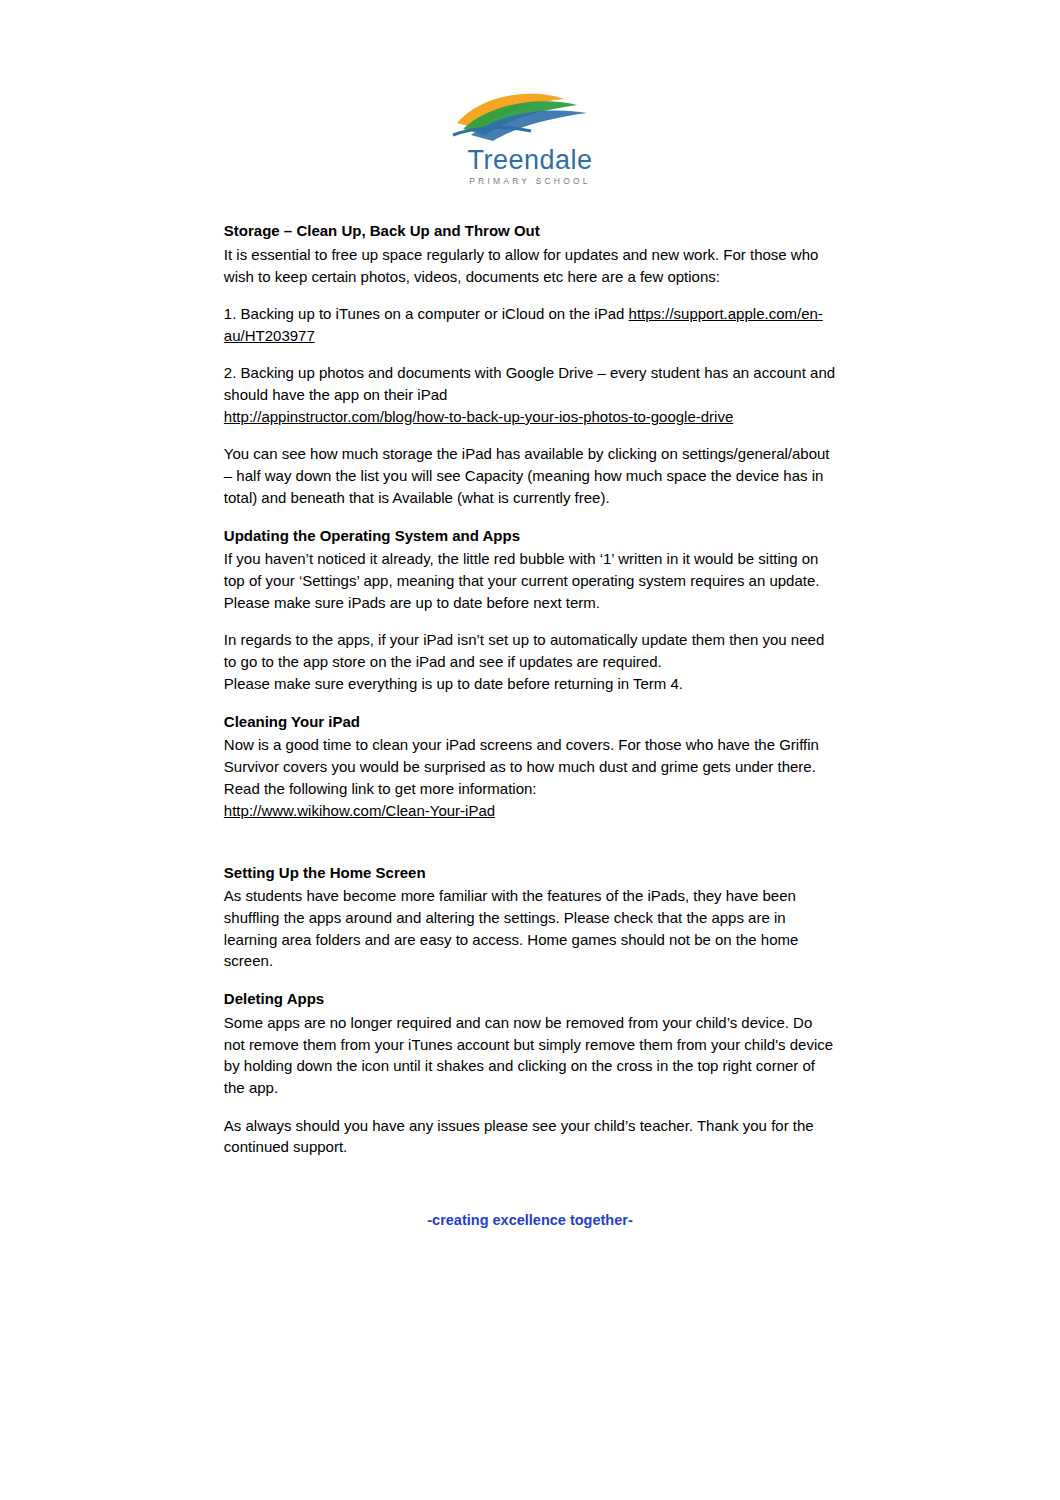Treendale
Primary School
Storage – Clean Up, Back Up and Throw Out
It is essential to free up space regularly to allow for updates and new work. For those who wish to keep certain photos, videos, documents etc here are a few options:
1. Backing up to iTunes on a computer or iCloud on the iPad https://support.apple.com/en-au/HT203977
2. Backing up photos and documents with Google Drive – every student has an account and should have the app on their iPad
http://appinstructor.com/blog/how-to-back-up-your-ios-photos-to-google-drive
You can see how much storage the iPad has available by clicking on settings/general/about – half way down the list you will see Capacity (meaning how much space the device has in total) and beneath that is Available (what is currently free).
Updating the Operating System and Apps
If you haven’t noticed it already, the little red bubble with ‘1’ written in it would be sitting on top of your ‘Settings’ app, meaning that your current operating system requires an update. Please make sure iPads are up to date before next term.
In regards to the apps, if your iPad isn’t set up to automatically update them then you need to go to the app store on the iPad and see if updates are required.
Please make sure everything is up to date before returning in Term 4.
Cleaning Your iPad
Now is a good time to clean your iPad screens and covers. For those who have the Griffin Survivor covers you would be surprised as to how much dust and grime gets under there. Read the following link to get more information:
http://www.wikihow.com/Clean-Your-iPad
Setting Up the Home Screen
As students have become more familiar with the features of the iPads, they have been shuffling the apps around and altering the settings. Please check that the apps are in learning area folders and are easy to access. Home games should not be on the home screen.
Deleting Apps
Some apps are no longer required and can now be removed from your child’s device. Do not remove them from your iTunes account but simply remove them from your child's device by holding down the icon until it shakes and clicking on the cross in the top right corner of the app.
As always should you have any issues please see your child’s teacher. Thank you for the continued support.
-creating excellence together-